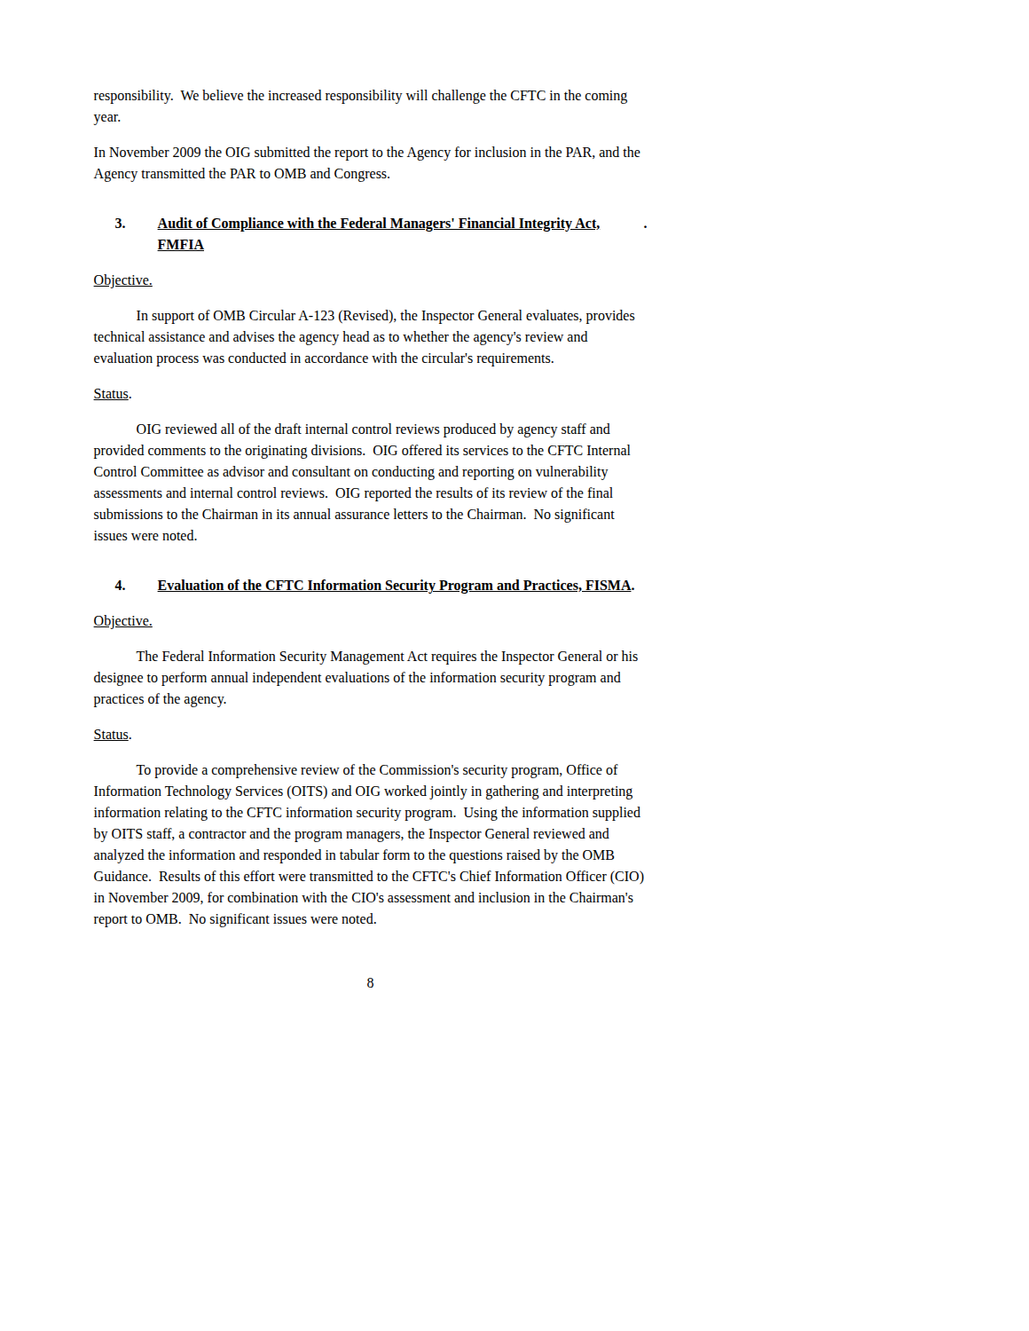responsibility. We believe the increased responsibility will challenge the CFTC in the coming year.
In November 2009 the OIG submitted the report to the Agency for inclusion in the PAR, and the Agency transmitted the PAR to OMB and Congress.
3. Audit of Compliance with the Federal Managers' Financial Integrity Act, FMFIA.
Objective.
In support of OMB Circular A-123 (Revised), the Inspector General evaluates, provides technical assistance and advises the agency head as to whether the agency's review and evaluation process was conducted in accordance with the circular's requirements.
Status.
OIG reviewed all of the draft internal control reviews produced by agency staff and provided comments to the originating divisions. OIG offered its services to the CFTC Internal Control Committee as advisor and consultant on conducting and reporting on vulnerability assessments and internal control reviews. OIG reported the results of its review of the final submissions to the Chairman in its annual assurance letters to the Chairman. No significant issues were noted.
4. Evaluation of the CFTC Information Security Program and Practices, FISMA.
Objective.
The Federal Information Security Management Act requires the Inspector General or his designee to perform annual independent evaluations of the information security program and practices of the agency.
Status.
To provide a comprehensive review of the Commission's security program, Office of Information Technology Services (OITS) and OIG worked jointly in gathering and interpreting information relating to the CFTC information security program. Using the information supplied by OITS staff, a contractor and the program managers, the Inspector General reviewed and analyzed the information and responded in tabular form to the questions raised by the OMB Guidance. Results of this effort were transmitted to the CFTC's Chief Information Officer (CIO) in November 2009, for combination with the CIO's assessment and inclusion in the Chairman's report to OMB. No significant issues were noted.
8